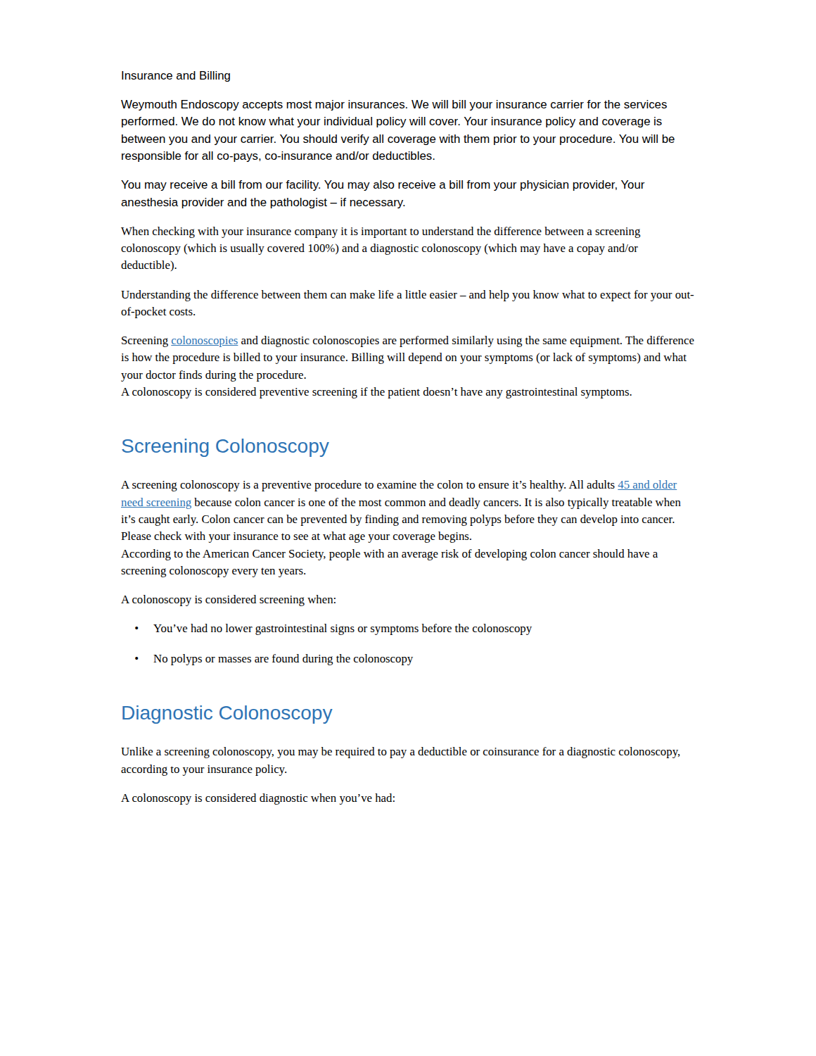Insurance and Billing
Weymouth Endoscopy accepts most major insurances. We will bill your insurance carrier for the services performed. We do not know what your individual policy will cover. Your insurance policy and coverage is between you and your carrier. You should verify all coverage with them prior to your procedure. You will be responsible for all co-pays, co-insurance and/or deductibles.
You may receive a bill from our facility. You may also receive a bill from your physician provider, Your anesthesia provider and the pathologist – if necessary.
When checking with your insurance company it is important to understand the difference between a screening colonoscopy (which is usually covered 100%) and a diagnostic colonoscopy (which may have a copay and/or deductible).
Understanding the difference between them can make life a little easier – and help you know what to expect for your out-of-pocket costs.
Screening colonoscopies and diagnostic colonoscopies are performed similarly using the same equipment. The difference is how the procedure is billed to your insurance. Billing will depend on your symptoms (or lack of symptoms) and what your doctor finds during the procedure.
A colonoscopy is considered preventive screening if the patient doesn’t have any gastrointestinal symptoms.
Screening Colonoscopy
A screening colonoscopy is a preventive procedure to examine the colon to ensure it’s healthy. All adults 45 and older need screening because colon cancer is one of the most common and deadly cancers. It is also typically treatable when it’s caught early. Colon cancer can be prevented by finding and removing polyps before they can develop into cancer. Please check with your insurance to see at what age your coverage begins.
According to the American Cancer Society, people with an average risk of developing colon cancer should have a screening colonoscopy every ten years.
A colonoscopy is considered screening when:
You’ve had no lower gastrointestinal signs or symptoms before the colonoscopy
No polyps or masses are found during the colonoscopy
Diagnostic Colonoscopy
Unlike a screening colonoscopy, you may be required to pay a deductible or coinsurance for a diagnostic colonoscopy, according to your insurance policy.
A colonoscopy is considered diagnostic when you’ve had: